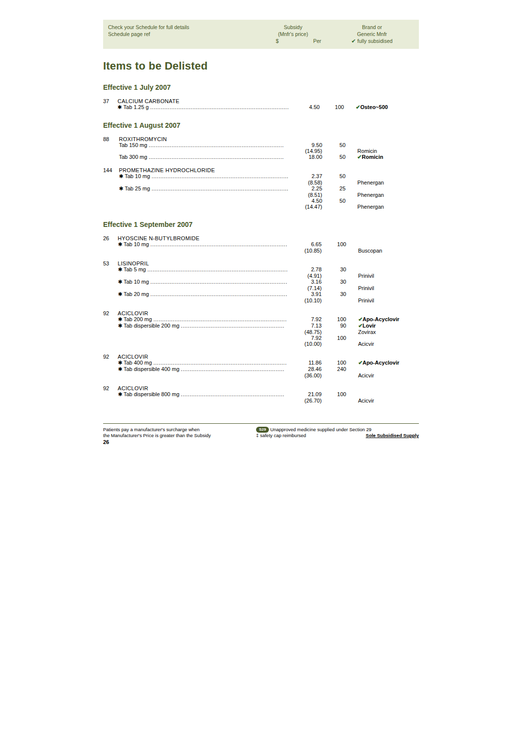Check your Schedule for full details
Schedule page ref
Subsidy
(Mnfr's price)
$Per
Brand or
Generic Mnfr
✔ fully subsidised
Items to be Delisted
Effective 1 July 2007
| 37 | CALCIUM CARBONATE | | | |
| | ✱ Tab 1.25 g ............................................................................... | 4.50 | 100 | ✔ Osteo~500 |
Effective 1 August 2007
| 88 | ROXITHROMYCIN | | | |
| | Tab 150 mg ............................................................................. | 9.50 | 50 | |
| | | (14.95) | | Romicin |
| | Tab 300 mg ............................................................................. | 18.00 | 50 | ✔ Romicin |
| 144 | PROMETHAZINE HYDROCHLORIDE | | | |
| | ✱ Tab 10 mg .............................................................................. | 2.37 | 50 | |
| | | (8.58) | | Phenergan |
| | ✱ Tab 25 mg .............................................................................. | 2.25 | 25 | |
| | | (8.51) | | Phenergan |
| | | 4.50 | 50 | |
| | | (14.47) | | Phenergan |
Effective 1 September 2007
| 26 | HYOSCINE N-BUTYLBROMIDE | | | |
| | ✱ Tab 10 mg .............................................................................. | 6.65 | 100 | |
| | | (10.85) | | Buscopan |
| 53 | LISINOPRIL | | | |
| | ✱ Tab 5 mg ................................................................................ | 2.78 | 30 | |
| | | (4.91) | | Prinivil |
| | ✱ Tab 10 mg .............................................................................. | 3.16 | 30 | |
| | | (7.14) | | Prinivil |
| | ✱ Tab 20 mg .............................................................................. | 3.91 | 30 | |
| | | (10.10) | | Prinivil |
| 92 | ACICLOVIR | | | |
| | ✱ Tab 200 mg ............................................................................ | 7.92 | 100 | ✔ Apo-Acyclovir |
| | ✱ Tab dispersible 200 mg ........................................................... | 7.13 | 90 | ✔ Lovir |
| | | (48.75) | | Zovirax |
| | | 7.92 | 100 | |
| | | (10.00) | | Acicvir |
| 92 | ACICLOVIR | | | |
| | ✱ Tab 400 mg ............................................................................ | 11.86 | 100 | ✔ Apo-Acyclovir |
| | ✱ Tab dispersible 400 mg ........................................................... | 28.46 | 240 | |
| | | (36.00) | | Acicvir |
| 92 | ACICLOVIR | | | |
| | ✱ Tab dispersible 800 mg ........................................................... | 21.09 | 100 | |
| | | (26.70) | | Acicvir |
Patients pay a manufacturer's surcharge when
the Manufacturer's Price is greater than the Subsidy
26
S29 Unapproved medicine supplied under Section 29
‡ safety cap reimbursed Sole Subsidised Supply